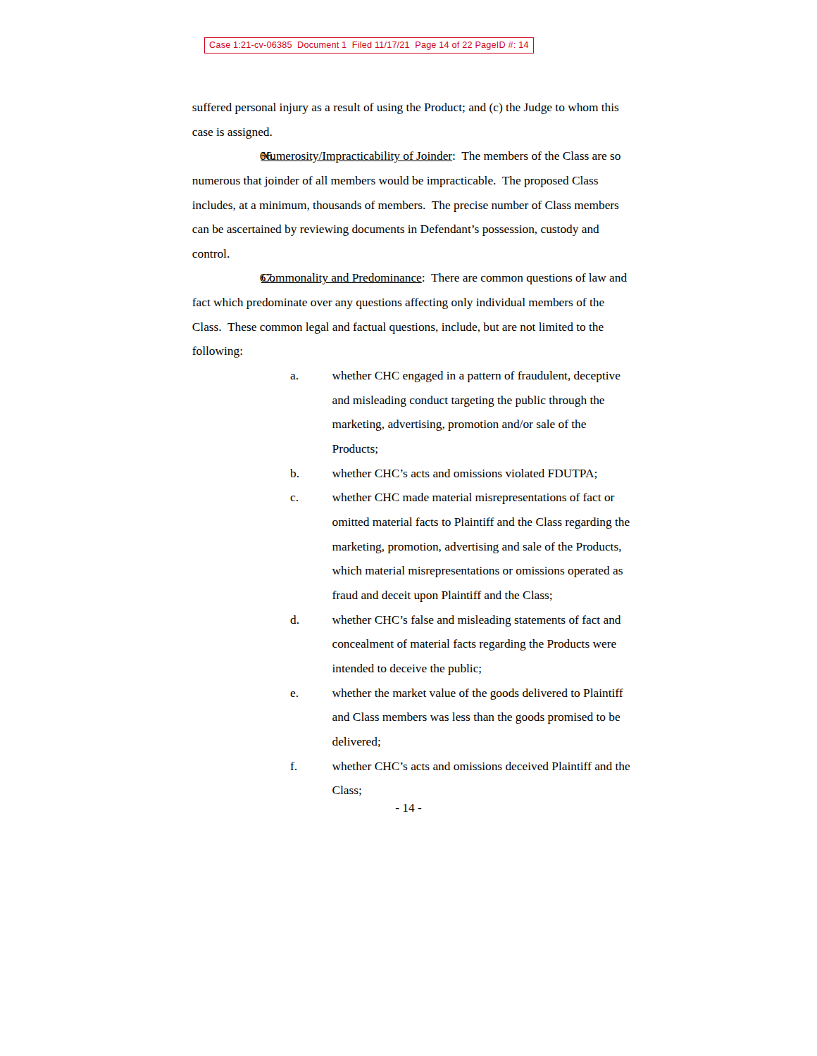Case 1:21-cv-06385 Document 1 Filed 11/17/21 Page 14 of 22 PageID #: 14
suffered personal injury as a result of using the Product; and (c) the Judge to whom this case is assigned.
66. Numerosity/Impracticability of Joinder: The members of the Class are so numerous that joinder of all members would be impracticable. The proposed Class includes, at a minimum, thousands of members. The precise number of Class members can be ascertained by reviewing documents in Defendant’s possession, custody and control.
67. Commonality and Predominance: There are common questions of law and fact which predominate over any questions affecting only individual members of the Class. These common legal and factual questions, include, but are not limited to the following:
a. whether CHC engaged in a pattern of fraudulent, deceptive and misleading conduct targeting the public through the marketing, advertising, promotion and/or sale of the Products;
b. whether CHC’s acts and omissions violated FDUTPA;
c. whether CHC made material misrepresentations of fact or omitted material facts to Plaintiff and the Class regarding the marketing, promotion, advertising and sale of the Products, which material misrepresentations or omissions operated as fraud and deceit upon Plaintiff and the Class;
d. whether CHC’s false and misleading statements of fact and concealment of material facts regarding the Products were intended to deceive the public;
e. whether the market value of the goods delivered to Plaintiff and Class members was less than the goods promised to be delivered;
f. whether CHC’s acts and omissions deceived Plaintiff and the Class;
- 14 -